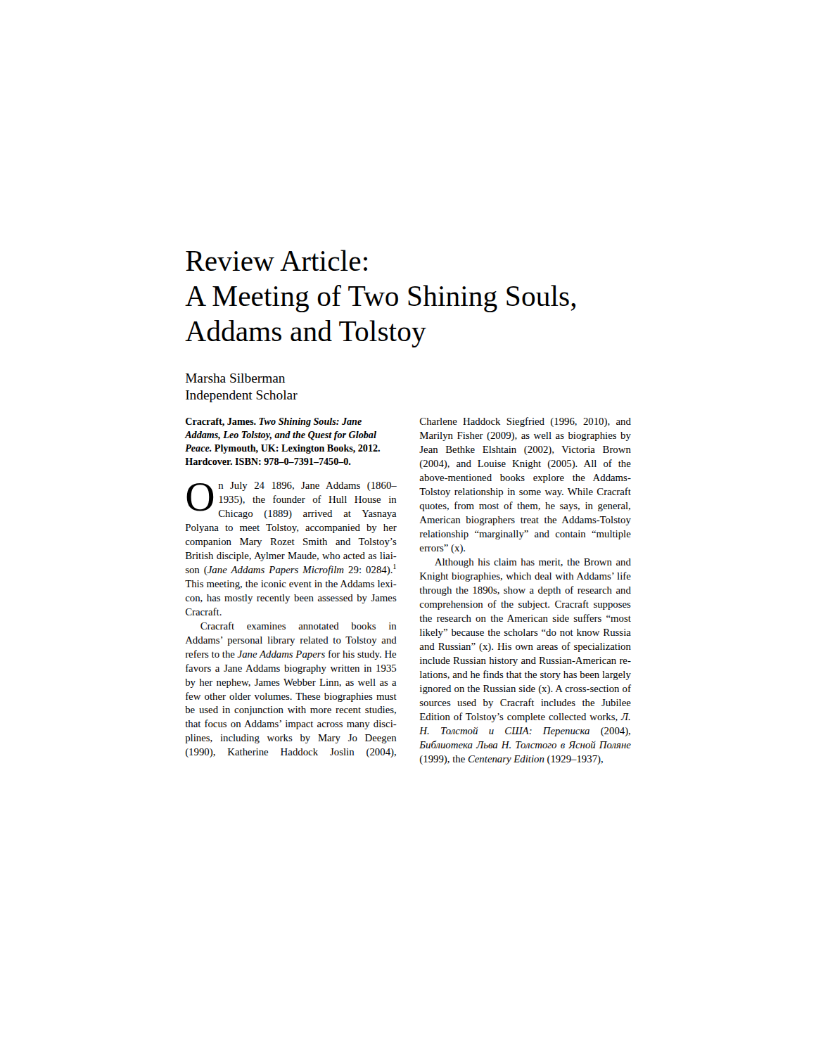Review Article:
A Meeting of Two Shining Souls,
Addams and Tolstoy
Marsha Silberman Independent Scholar
Cracraft, James. Two Shining Souls: Jane Addams, Leo Tolstoy, and the Quest for Global Peace. Plymouth, UK: Lexington Books, 2012. Hardcover. ISBN: 978–0–7391–7450–0.
On July 24 1896, Jane Addams (1860–1935), the founder of Hull House in Chicago (1889) arrived at Yasnaya Polyana to meet Tolstoy, accompanied by her companion Mary Rozet Smith and Tolstoy’s British disciple, Aylmer Maude, who acted as liaison (Jane Addams Papers Microfilm 29: 0284).1 This meeting, the iconic event in the Addams lexicon, has mostly recently been assessed by James Cracraft.
Cracraft examines annotated books in Addams’ personal library related to Tolstoy and refers to the Jane Addams Papers for his study. He favors a Jane Addams biography written in 1935 by her nephew, James Webber Linn, as well as a few other older volumes. These biographies must be used in conjunction with more recent studies, that focus on Addams’ impact across many disciplines, including works by Mary Jo Deegen (1990), Katherine Haddock Joslin (2004), Charlene Haddock Siegfried (1996, 2010), and Marilyn Fisher (2009), as well as biographies by Jean Bethke Elshtain (2002), Victoria Brown (2004), and Louise Knight (2005). All of the above-mentioned books explore the Addams-Tolstoy relationship in some way. While Cracraft quotes, from most of them, he says, in general, American biographers treat the Addams-Tolstoy relationship “marginally” and contain “multiple errors” (x).
Although his claim has merit, the Brown and Knight biographies, which deal with Addams’ life through the 1890s, show a depth of research and comprehension of the subject. Cracraft supposes the research on the American side suffers “most likely” because the scholars “do not know Russia and Russian” (x). His own areas of specialization include Russian history and Russian-American relations, and he finds that the story has been largely ignored on the Russian side (x). A cross-section of sources used by Cracraft includes the Jubilee Edition of Tolstoy’s complete collected works, Л. Н. Толстой и США: Переписка (2004), Библиотека Льва Н. Толстого в Ясной Поляне (1999), the Centenary Edition (1929–1937),